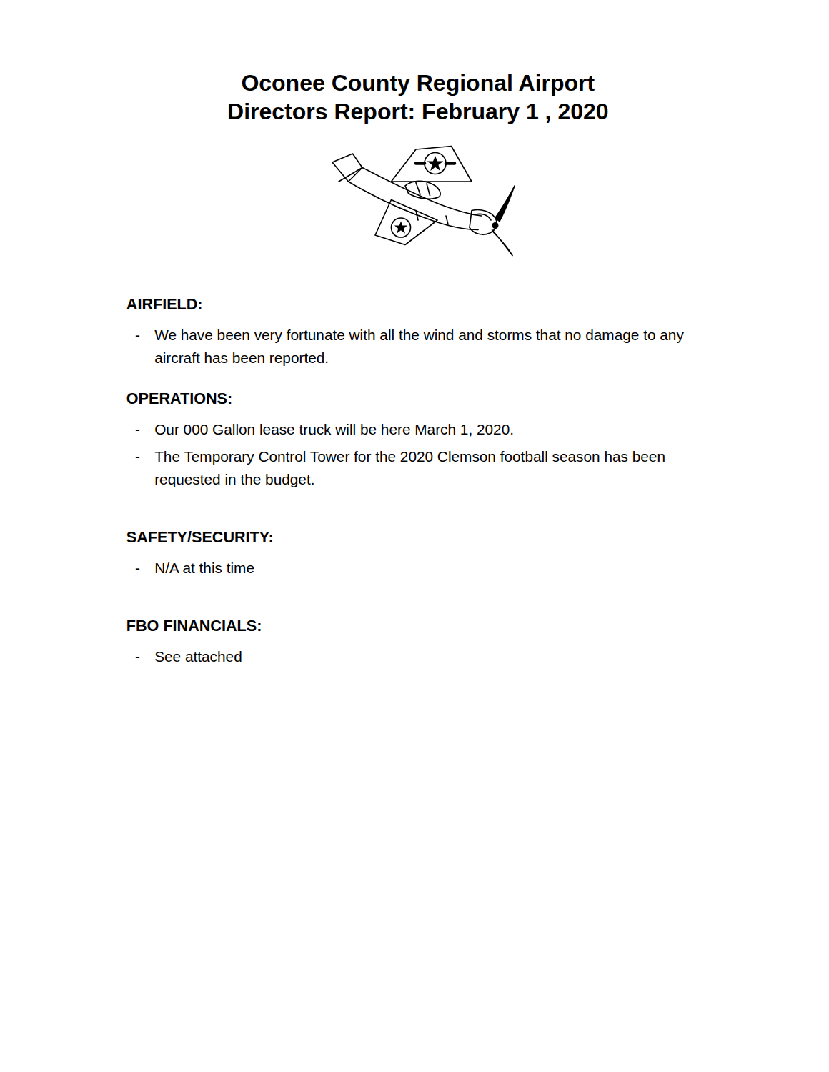Oconee County Regional AirportDirectors Report: February 1 , 2020
AIRFIELD:
We have been very fortunate with all the wind and storms that no damage to any aircraft has been reported.
OPERATIONS:
Our 000 Gallon lease truck will be here March 1, 2020.
The Temporary Control Tower for the 2020 Clemson football season has been requested in the budget.
SAFETY/SECURITY:
N/A at this time
FBO FINANCIALS:
See attached